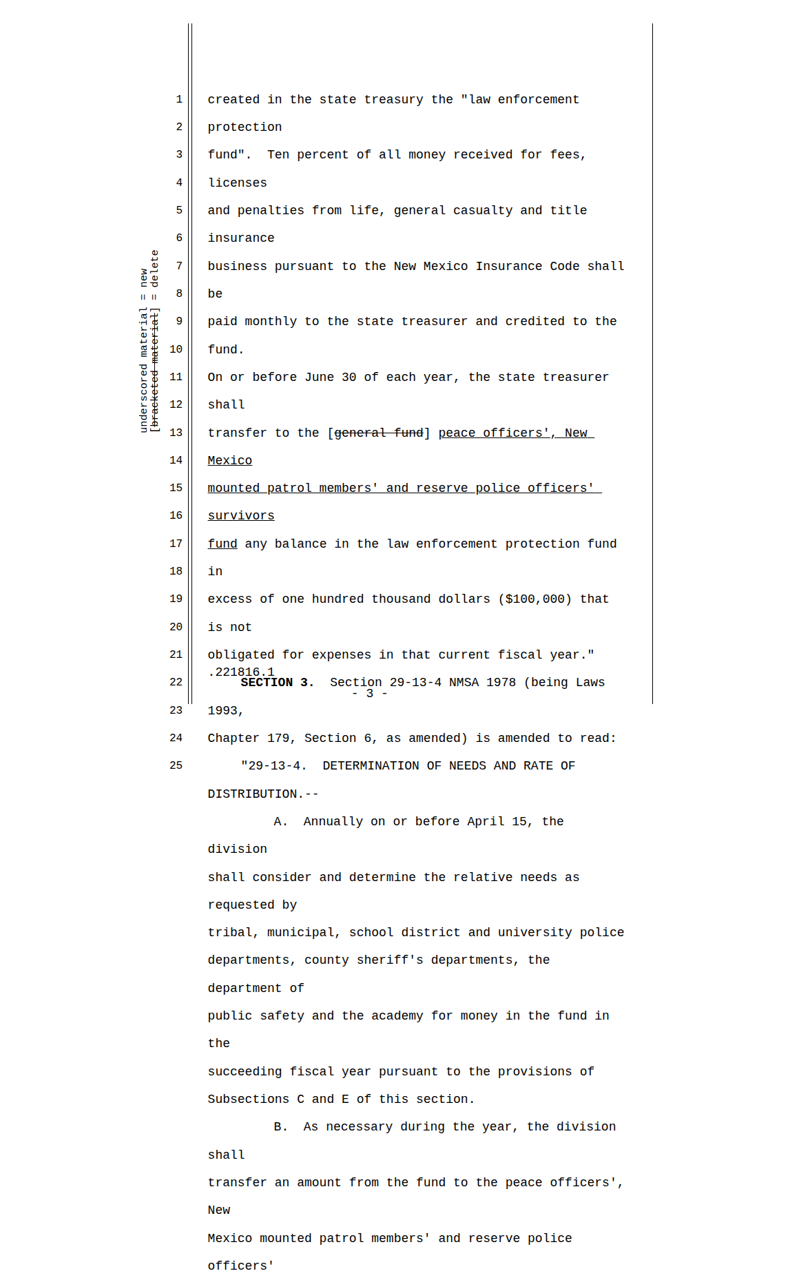1
2
3
4
5
6
7
8
9
10
11
12
13
14
15
16
17
18
19
20
21
22
23
24
25
created in the state treasury the "law enforcement protection
fund". Ten percent of all money received for fees, licenses
and penalties from life, general casualty and title insurance
business pursuant to the New Mexico Insurance Code shall be
paid monthly to the state treasurer and credited to the fund.
On or before June 30 of each year, the state treasurer shall
transfer to the [general fund] peace officers', New Mexico
mounted patrol members' and reserve police officers' survivors
fund any balance in the law enforcement protection fund in
excess of one hundred thousand dollars ($100,000) that is not
obligated for expenses in that current fiscal year."
SECTION 3. Section 29-13-4 NMSA 1978 (being Laws 1993,
Chapter 179, Section 6, as amended) is amended to read:
"29-13-4. DETERMINATION OF NEEDS AND RATE OF
DISTRIBUTION.--
A. Annually on or before April 15, the division
shall consider and determine the relative needs as requested by
tribal, municipal, school district and university police
departments, county sheriff's departments, the department of
public safety and the academy for money in the fund in the
succeeding fiscal year pursuant to the provisions of
Subsections C and E of this section.
B. As necessary during the year, the division shall
transfer an amount from the fund to the peace officers', New
Mexico mounted patrol members' and reserve police officers'
underscored material = new
[bracketed material] = delete
.221816.1
- 3 -